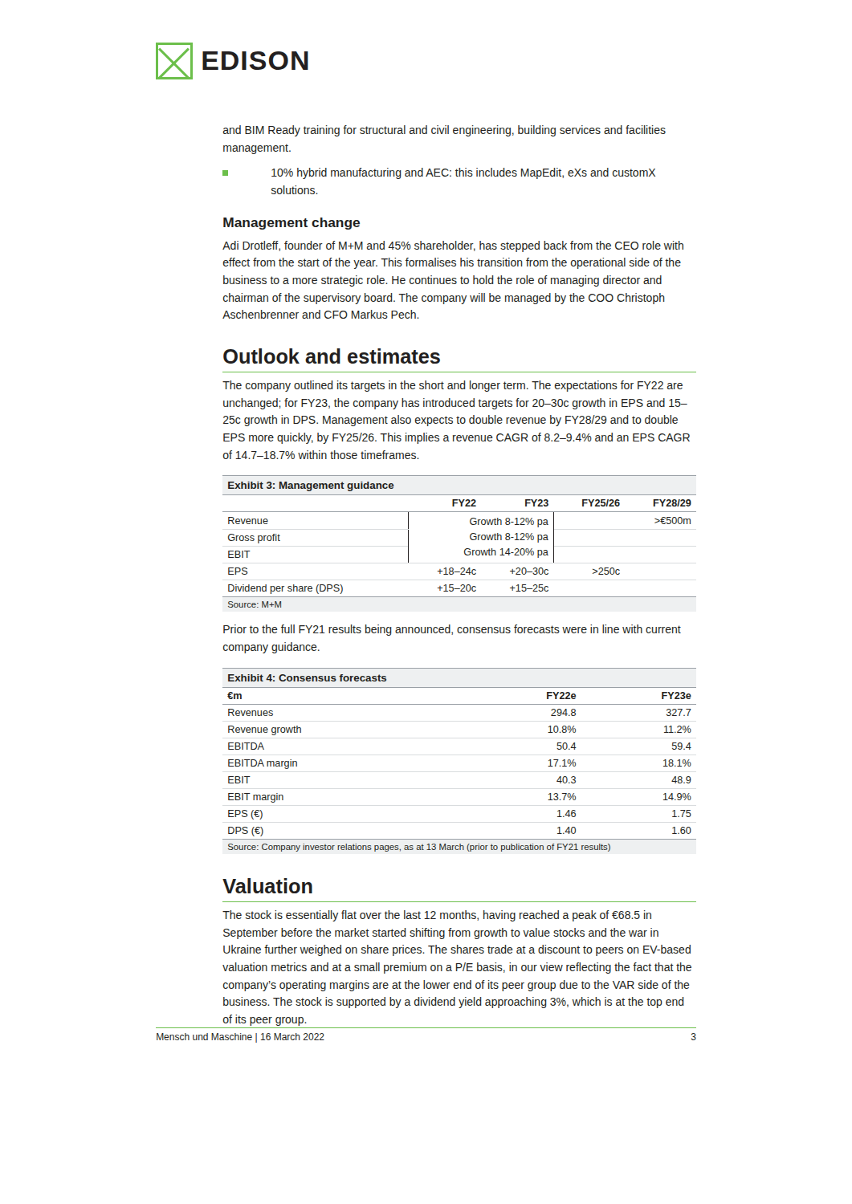EDISON
and BIM Ready training for structural and civil engineering, building services and facilities management.
10% hybrid manufacturing and AEC: this includes MapEdit, eXs and customX solutions.
Management change
Adi Drotleff, founder of M+M and 45% shareholder, has stepped back from the CEO role with effect from the start of the year. This formalises his transition from the operational side of the business to a more strategic role. He continues to hold the role of managing director and chairman of the supervisory board. The company will be managed by the COO Christoph Aschenbrenner and CFO Markus Pech.
Outlook and estimates
The company outlined its targets in the short and longer term. The expectations for FY22 are unchanged; for FY23, the company has introduced targets for 20–30c growth in EPS and 15–25c growth in DPS. Management also expects to double revenue by FY28/29 and to double EPS more quickly, by FY25/26. This implies a revenue CAGR of 8.2–9.4% and an EPS CAGR of 14.7–18.7% within those timeframes.
Exhibit 3: Management guidance
| | FY22 | FY23 | FY25/26 | FY28/29 |
| --- | --- | --- | --- | --- |
| Revenue | Growth 8-12% pa Growth 8-12% pa Growth 14-20% pa | | >€500m |
| Gross profit | | |
| EBIT | | |
| EPS | +18–24c | +20–30c | >250c | |
| Dividend per share (DPS) | +15–20c | +15–25c | | |
Source: M+M
Prior to the full FY21 results being announced, consensus forecasts were in line with current company guidance.
Exhibit 4: Consensus forecasts
| €m | FY22e | FY23e |
| --- | --- | --- |
| Revenues | 294.8 | 327.7 |
| Revenue growth | 10.8% | 11.2% |
| EBITDA | 50.4 | 59.4 |
| EBITDA margin | 17.1% | 18.1% |
| EBIT | 40.3 | 48.9 |
| EBIT margin | 13.7% | 14.9% |
| EPS (€) | 1.46 | 1.75 |
| DPS (€) | 1.40 | 1.60 |
Source: Company investor relations pages, as at 13 March (prior to publication of FY21 results)
Valuation
The stock is essentially flat over the last 12 months, having reached a peak of €68.5 in September before the market started shifting from growth to value stocks and the war in Ukraine further weighed on share prices. The shares trade at a discount to peers on EV-based valuation metrics and at a small premium on a P/E basis, in our view reflecting the fact that the company’s operating margins are at the lower end of its peer group due to the VAR side of the business. The stock is supported by a dividend yield approaching 3%, which is at the top end of its peer group.
Mensch und Maschine | 16 March 2022
3